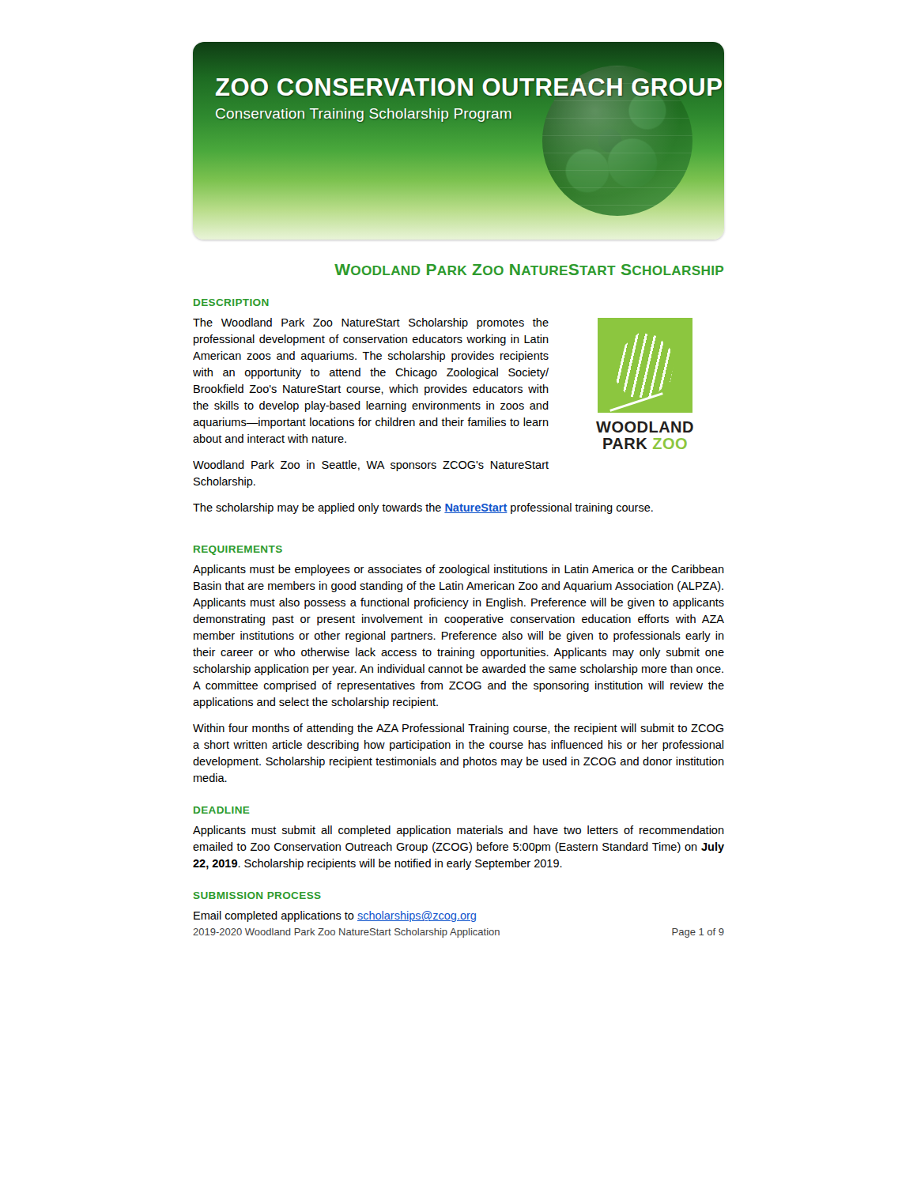ZOO CONSERVATION OUTREACH GROUP
Conservation Training Scholarship Program
WOODLAND PARK ZOO NATURESTART SCHOLARSHIP
DESCRIPTION
WOODLAND
PARK ZOO
The Woodland Park Zoo NatureStart Scholarship promotes the professional development of conservation educators working in Latin American zoos and aquariums. The scholarship provides recipients with an opportunity to attend the Chicago Zoological Society/ Brookfield Zoo's NatureStart course, which provides educators with the skills to develop play-based learning environments in zoos and aquariums—important locations for children and their families to learn about and interact with nature.
Woodland Park Zoo in Seattle, WA sponsors ZCOG's NatureStart Scholarship.
The scholarship may be applied only towards the NatureStart professional training course.
REQUIREMENTS
Applicants must be employees or associates of zoological institutions in Latin America or the Caribbean Basin that are members in good standing of the Latin American Zoo and Aquarium Association (ALPZA). Applicants must also possess a functional proficiency in English. Preference will be given to applicants demonstrating past or present involvement in cooperative conservation education efforts with AZA member institutions or other regional partners. Preference also will be given to professionals early in their career or who otherwise lack access to training opportunities. Applicants may only submit one scholarship application per year. An individual cannot be awarded the same scholarship more than once. A committee comprised of representatives from ZCOG and the sponsoring institution will review the applications and select the scholarship recipient.
Within four months of attending the AZA Professional Training course, the recipient will submit to ZCOG a short written article describing how participation in the course has influenced his or her professional development. Scholarship recipient testimonials and photos may be used in ZCOG and donor institution media.
DEADLINE
Applicants must submit all completed application materials and have two letters of recommendation emailed to Zoo Conservation Outreach Group (ZCOG) before 5:00pm (Eastern Standard Time) on July 22, 2019. Scholarship recipients will be notified in early September 2019.
SUBMISSION PROCESS
Email completed applications to scholarships@zcog.org
2019-2020 Woodland Park Zoo NatureStart Scholarship Application
Page 1 of 9